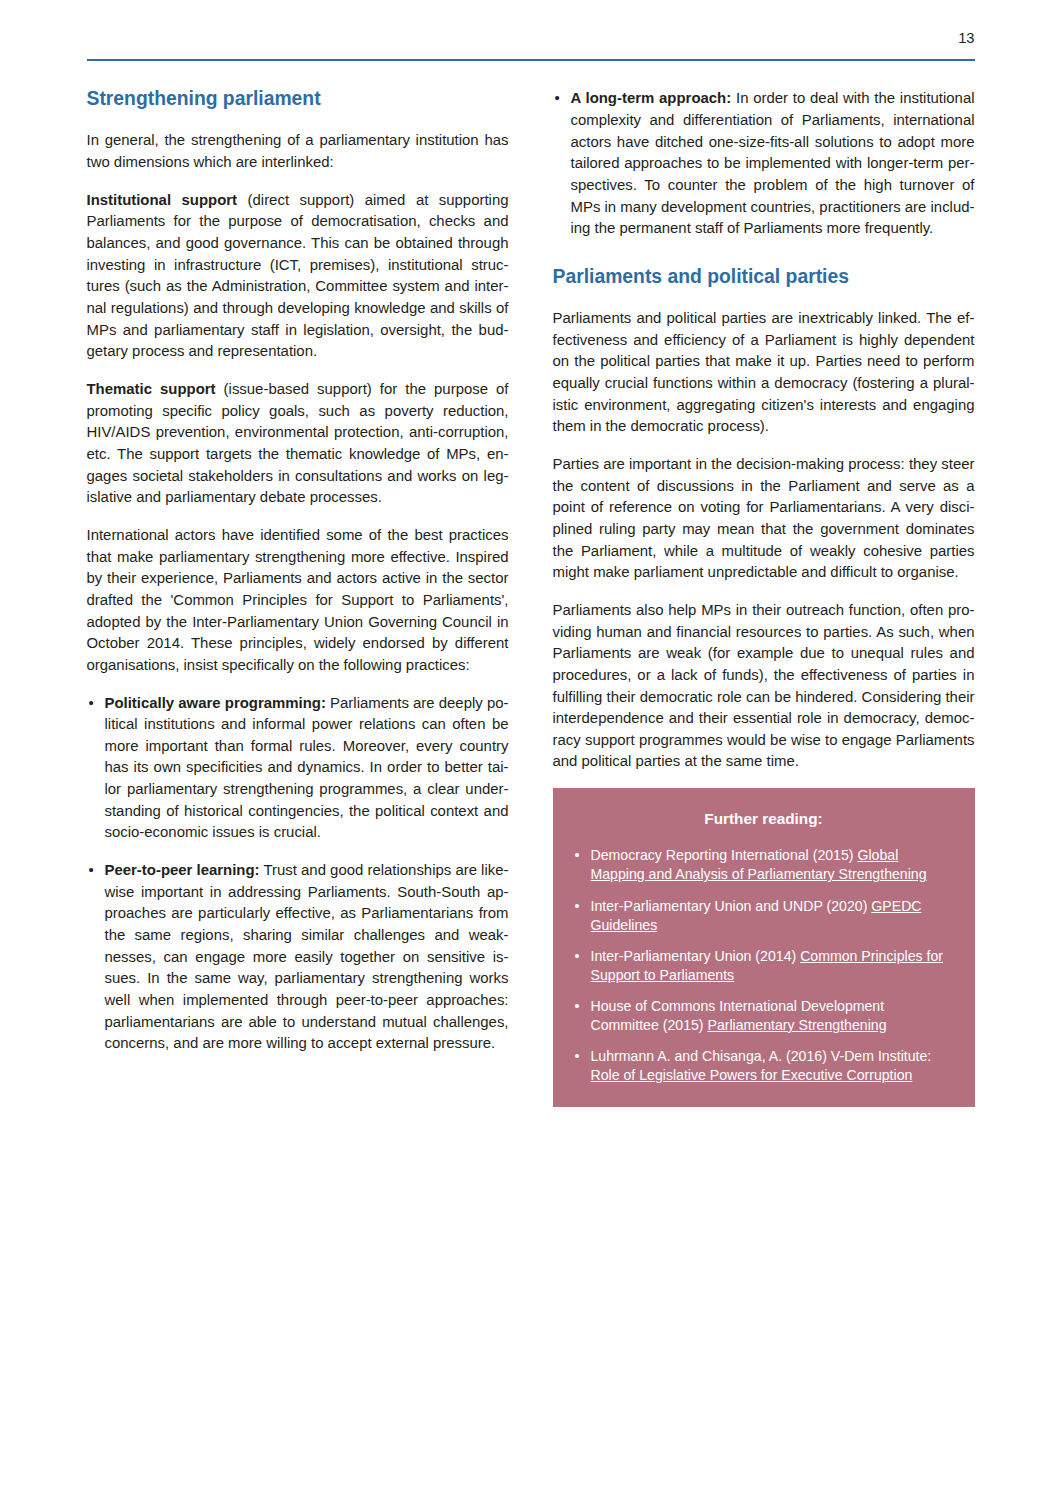13
Strengthening parliament
In general, the strengthening of a parliamentary institution has two dimensions which are interlinked:
Institutional support (direct support) aimed at supporting Parliaments for the purpose of democratisation, checks and balances, and good governance. This can be obtained through investing in infrastructure (ICT, premises), institutional structures (such as the Administration, Committee system and internal regulations) and through developing knowledge and skills of MPs and parliamentary staff in legislation, oversight, the budgetary process and representation.
Thematic support (issue-based support) for the purpose of promoting specific policy goals, such as poverty reduction, HIV/AIDS prevention, environmental protection, anti-corruption, etc. The support targets the thematic knowledge of MPs, engages societal stakeholders in consultations and works on legislative and parliamentary debate processes.
International actors have identified some of the best practices that make parliamentary strengthening more effective. Inspired by their experience, Parliaments and actors active in the sector drafted the 'Common Principles for Support to Parliaments', adopted by the Inter-Parliamentary Union Governing Council in October 2014. These principles, widely endorsed by different organisations, insist specifically on the following practices:
Politically aware programming: Parliaments are deeply political institutions and informal power relations can often be more important than formal rules. Moreover, every country has its own specificities and dynamics. In order to better tailor parliamentary strengthening programmes, a clear understanding of historical contingencies, the political context and socio-economic issues is crucial.
Peer-to-peer learning: Trust and good relationships are likewise important in addressing Parliaments. South-South approaches are particularly effective, as Parliamentarians from the same regions, sharing similar challenges and weaknesses, can engage more easily together on sensitive issues. In the same way, parliamentary strengthening works well when implemented through peer-to-peer approaches: parliamentarians are able to understand mutual challenges, concerns, and are more willing to accept external pressure.
A long-term approach: In order to deal with the institutional complexity and differentiation of Parliaments, international actors have ditched one-size-fits-all solutions to adopt more tailored approaches to be implemented with longer-term perspectives. To counter the problem of the high turnover of MPs in many development countries, practitioners are including the permanent staff of Parliaments more frequently.
Parliaments and political parties
Parliaments and political parties are inextricably linked. The effectiveness and efficiency of a Parliament is highly dependent on the political parties that make it up. Parties need to perform equally crucial functions within a democracy (fostering a pluralistic environment, aggregating citizen's interests and engaging them in the democratic process).
Parties are important in the decision-making process: they steer the content of discussions in the Parliament and serve as a point of reference on voting for Parliamentarians. A very disciplined ruling party may mean that the government dominates the Parliament, while a multitude of weakly cohesive parties might make parliament unpredictable and difficult to organise.
Parliaments also help MPs in their outreach function, often providing human and financial resources to parties. As such, when Parliaments are weak (for example due to unequal rules and procedures, or a lack of funds), the effectiveness of parties in fulfilling their democratic role can be hindered. Considering their interdependence and their essential role in democracy, democracy support programmes would be wise to engage Parliaments and political parties at the same time.
Further reading:
Democracy Reporting International (2015) Global Mapping and Analysis of Parliamentary Strengthening
Inter-Parliamentary Union and UNDP (2020) GPEDC Guidelines
Inter-Parliamentary Union (2014) Common Principles for Support to Parliaments
House of Commons International Development Committee (2015) Parliamentary Strengthening
Luhrmann A. and Chisanga, A. (2016) V-Dem Institute: Role of Legislative Powers for Executive Corruption